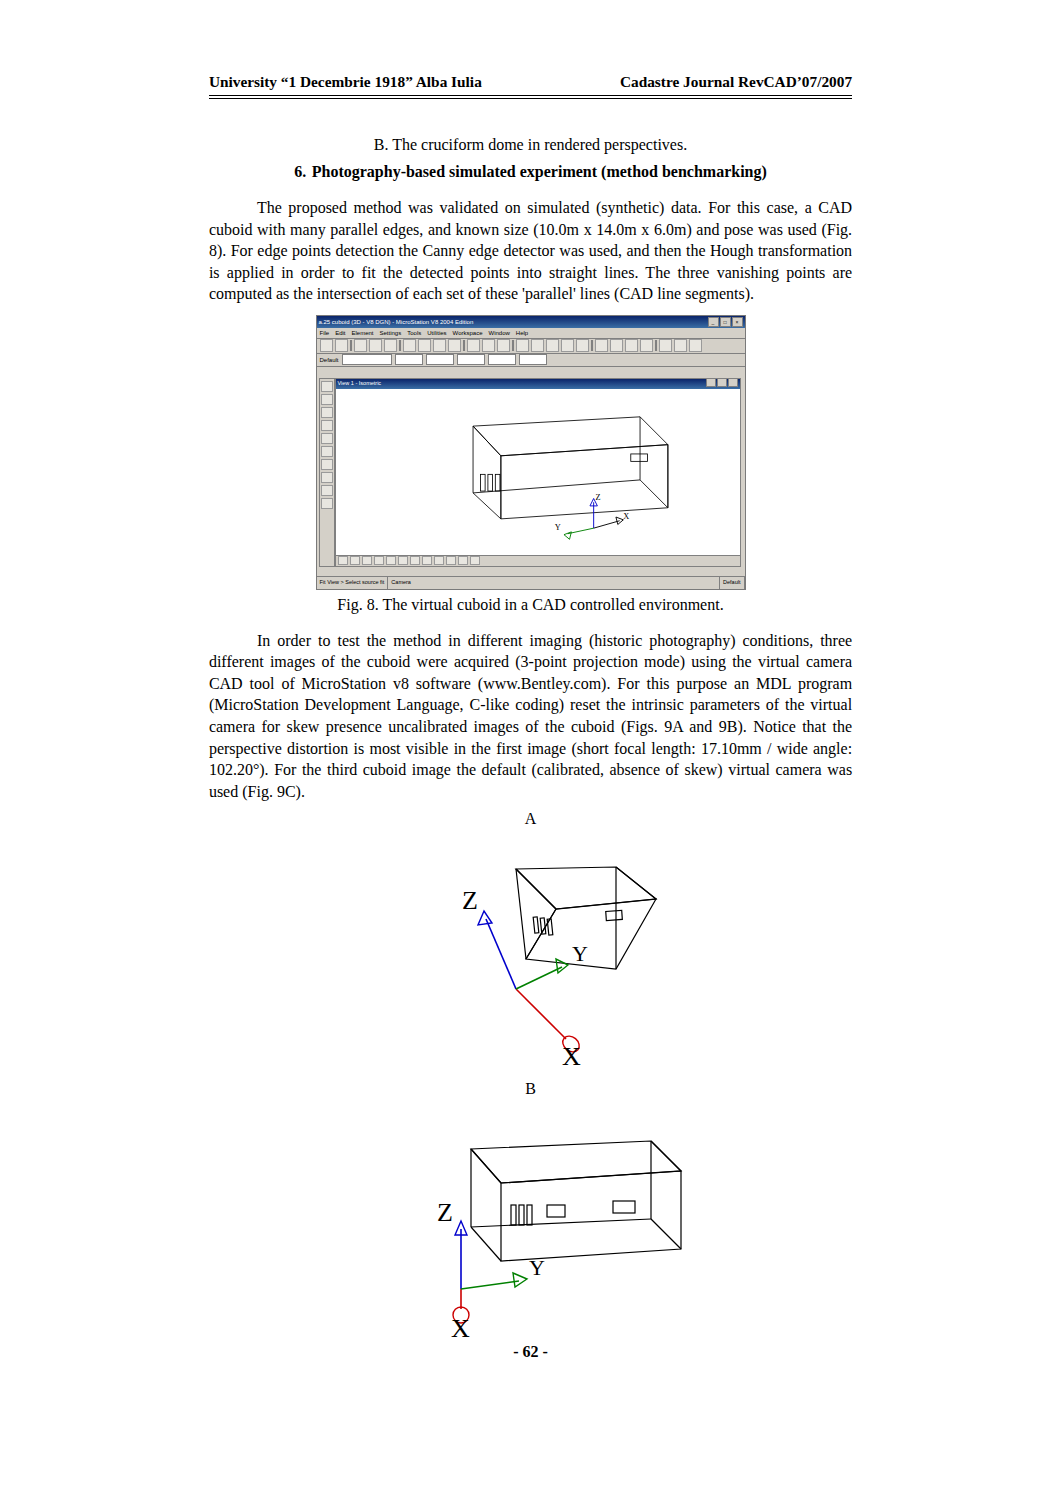University “1 Decembrie 1918” Alba Iulia
Cadastre Journal RevCAD’07/2007
B. The cruciform dome in rendered perspectives.
6. Photography-based simulated experiment (method benchmarking)
The proposed method was validated on simulated (synthetic) data. For this case, a CAD cuboid with many parallel edges, and known size (10.0m x 14.0m x 6.0m) and pose was used (Fig. 8). For edge points detection the Canny edge detector was used, and then the Hough transformation is applied in order to fit the detected points into straight lines. The three vanishing points are computed as the intersection of each set of these 'parallel' lines (CAD line segments).
a.25 cuboid (3D - V8 DGN) - MicroStation V8 2004 Edition _□×
File Edit Element Settings Tools Utilities Workspace Window Help
Default
View 1 - Isometric
Z X Y
Fit View > Select source fit
Camera
Default
Fig. 8. The virtual cuboid in a CAD controlled environment.
In order to test the method in different imaging (historic photography) conditions, three different images of the cuboid were acquired (3-point projection mode) using the virtual camera CAD tool of MicroStation v8 software (www.Bentley.com). For this purpose an MDL program (MicroStation Development Language, C-like coding) reset the intrinsic parameters of the virtual camera for skew presence uncalibrated images of the cuboid (Figs. 9A and 9B). Notice that the perspective distortion is most visible in the first image (short focal length: 17.10mm / wide angle: 102.20°). For the third cuboid image the default (calibrated, absence of skew) virtual camera was used (Fig. 9C).
A
Z X Y
B
Z X Y
- 62 -